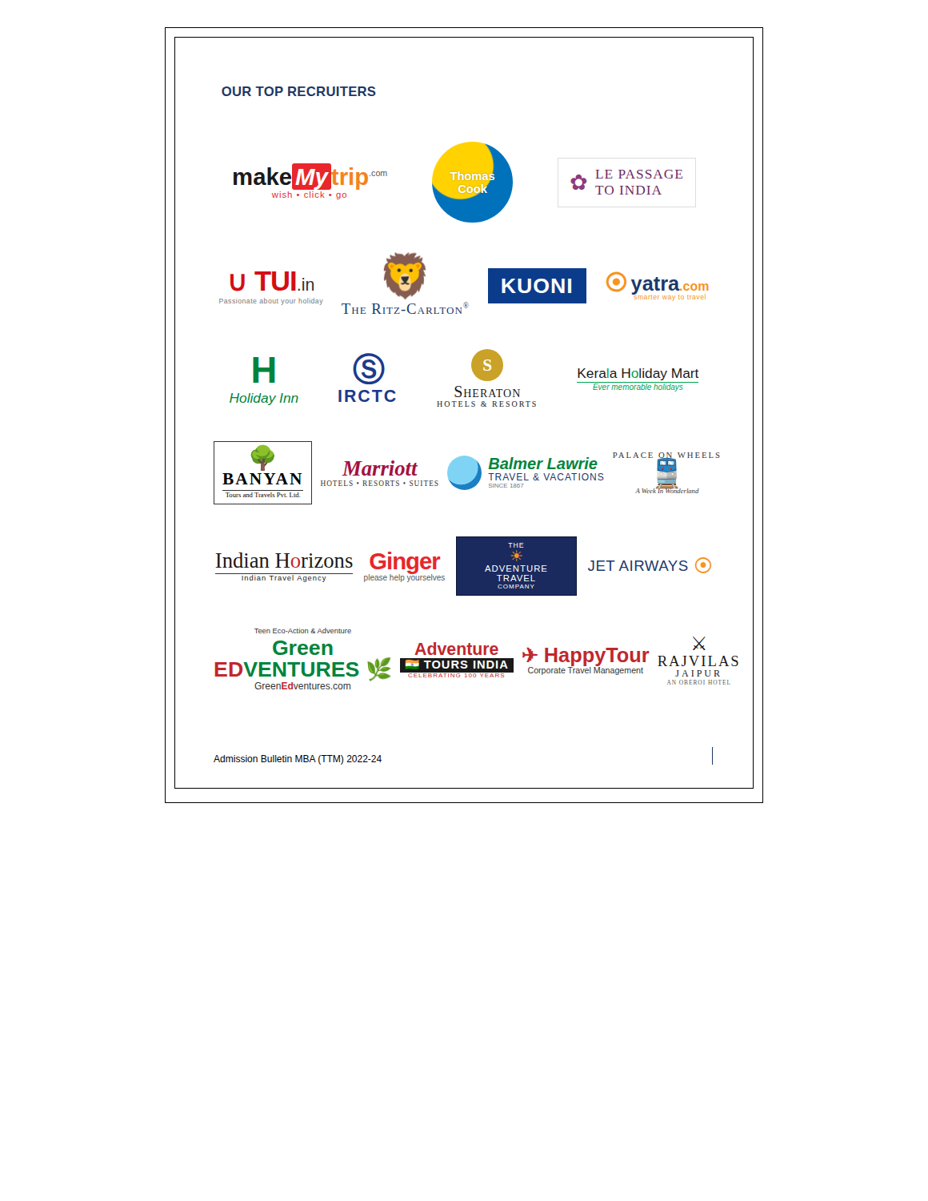Our Top Recruiters
makeMy trip.com wish • click • go
Thomas Cook
✿ LE PASSAGE
TO INDIA
∪ TUI.in Passionate about your holiday
🦁 The Ritz-Carlton®
KUONI
⦿ yatra.com smarter way to travel
H Holiday Inn
Ⓢ IRCTC
S Sheraton HOTELS & RESORTS
Kerala Holiday Mart Ever memorable holidays
🌳 BANYAN Tours and Travels Pvt. Ltd.
Marriott HOTELS • RESORTS • SUITES
Balmer Lawrie TRAVEL & VACATIONS SINCE 1867
PALACE ON WHEELS 🚆 A Week In Wonderland
Indian Horizons Indian Travel Agency
Ginger please help yourselves
THE ☀ ADVENTURE TRAVEL COMPANY
JET AIRWAYS ⦿
Teen Eco-Action & Adventure Green
EDVENTURES 🌿 GreenEdventures.com
Adventure 🇮🇳 TOURS INDIA CELEBRATING 100 YEARS
✈ HappyTour Corporate Travel Management
⚔ RAJVILAS JAIPUR AN OBEROI HOTEL
Admission Bulletin MBA (TTM) 2022-24